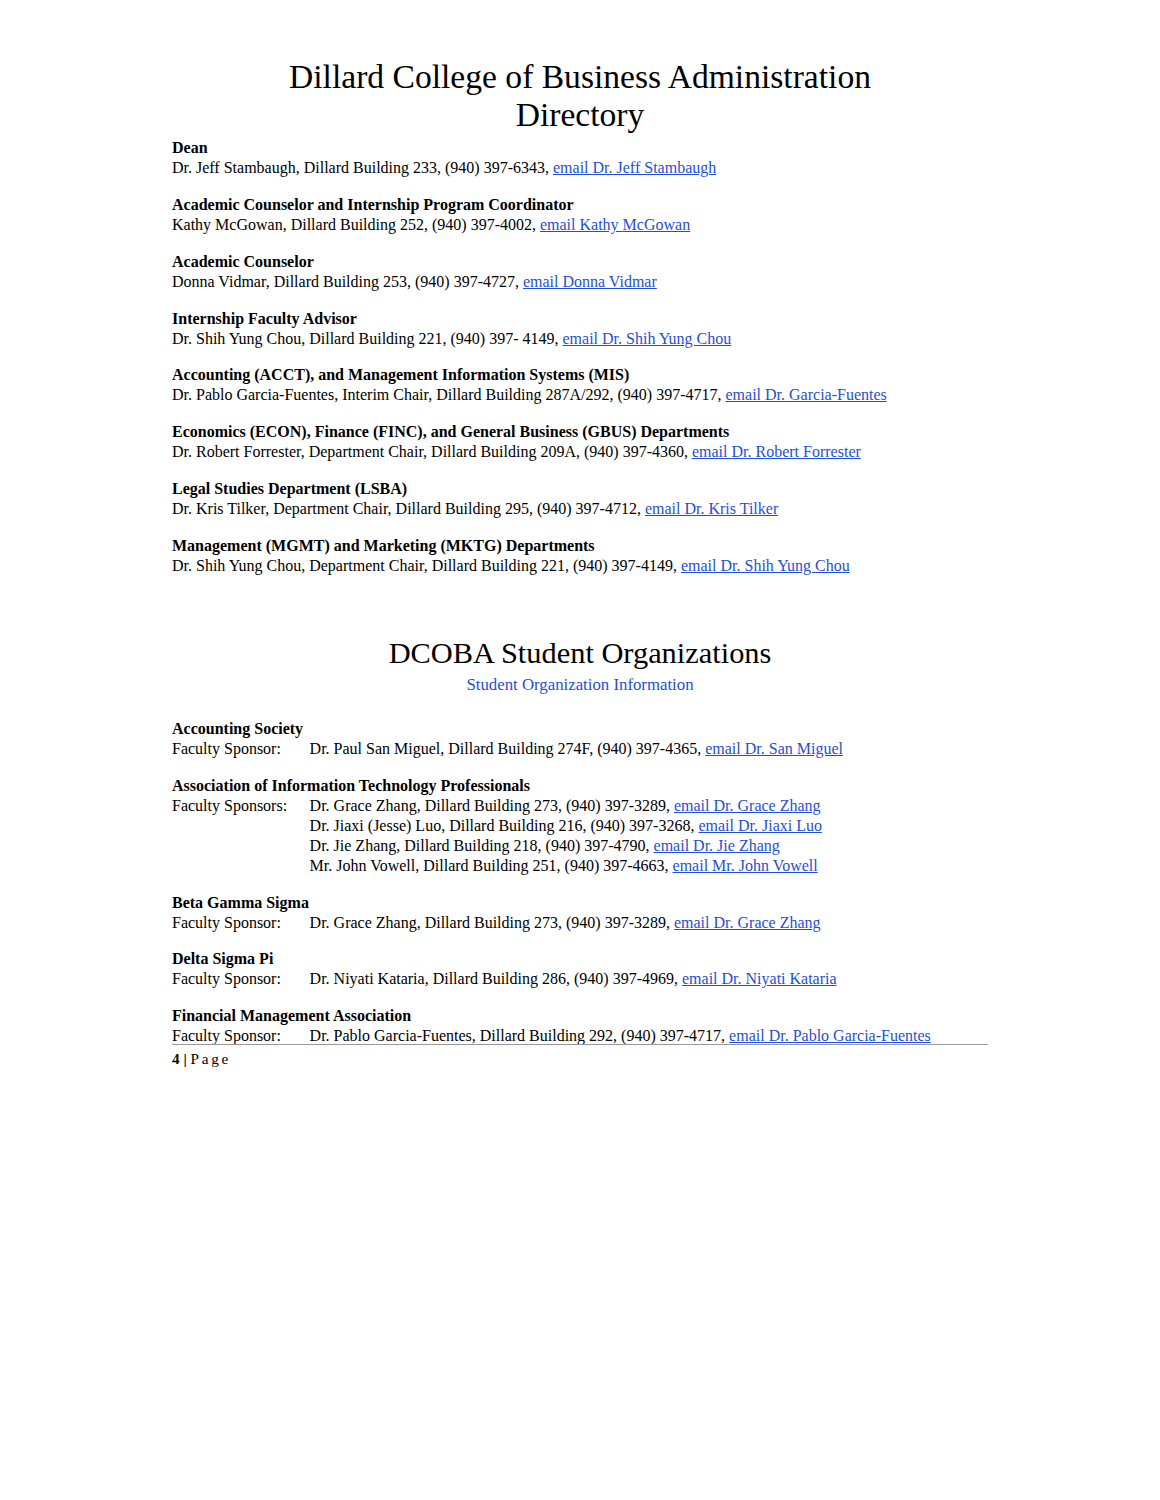Dillard College of Business Administration
Directory
Dean Dr. Jeff Stambaugh, Dillard Building 233, (940) 397-6343, email Dr. Jeff Stambaugh
Academic Counselor and Internship Program Coordinator Kathy McGowan, Dillard Building 252, (940) 397-4002, email Kathy McGowan
Academic Counselor Donna Vidmar, Dillard Building 253, (940) 397-4727, email Donna Vidmar
Internship Faculty Advisor Dr. Shih Yung Chou, Dillard Building 221, (940) 397- 4149, email Dr. Shih Yung Chou
Accounting (ACCT), and Management Information Systems (MIS) Dr. Pablo Garcia-Fuentes, Interim Chair, Dillard Building 287A/292, (940) 397-4717, email Dr. Garcia-Fuentes
Economics (ECON), Finance (FINC), and General Business (GBUS) Departments Dr. Robert Forrester, Department Chair, Dillard Building 209A, (940) 397-4360, email Dr. Robert Forrester
Legal Studies Department (LSBA) Dr. Kris Tilker, Department Chair, Dillard Building 295, (940) 397-4712, email Dr. Kris Tilker
Management (MGMT) and Marketing (MKTG) Departments Dr. Shih Yung Chou, Department Chair, Dillard Building 221, (940) 397-4149, email Dr. Shih Yung Chou
DCOBA Student Organizations
Student Organization Information
Accounting Society Faculty Sponsor: Dr. Paul San Miguel, Dillard Building 274F, (940) 397-4365, email Dr. San Miguel
Association of Information Technology Professionals Faculty Sponsors: Dr. Grace Zhang, Dillard Building 273, (940) 397-3289, email Dr. Grace Zhang Dr. Jiaxi (Jesse) Luo, Dillard Building 216, (940) 397-3268, email Dr. Jiaxi Luo Dr. Jie Zhang, Dillard Building 218, (940) 397-4790, email Dr. Jie Zhang Mr. John Vowell, Dillard Building 251, (940) 397-4663, email Mr. John Vowell
Beta Gamma Sigma Faculty Sponsor: Dr. Grace Zhang, Dillard Building 273, (940) 397-3289, email Dr. Grace Zhang
Delta Sigma Pi Faculty Sponsor: Dr. Niyati Kataria, Dillard Building 286, (940) 397-4969, email Dr. Niyati Kataria
Financial Management Association Faculty Sponsor: Dr. Pablo Garcia-Fuentes, Dillard Building 292, (940) 397-4717, email Dr. Pablo Garcia-Fuentes
4 | Page